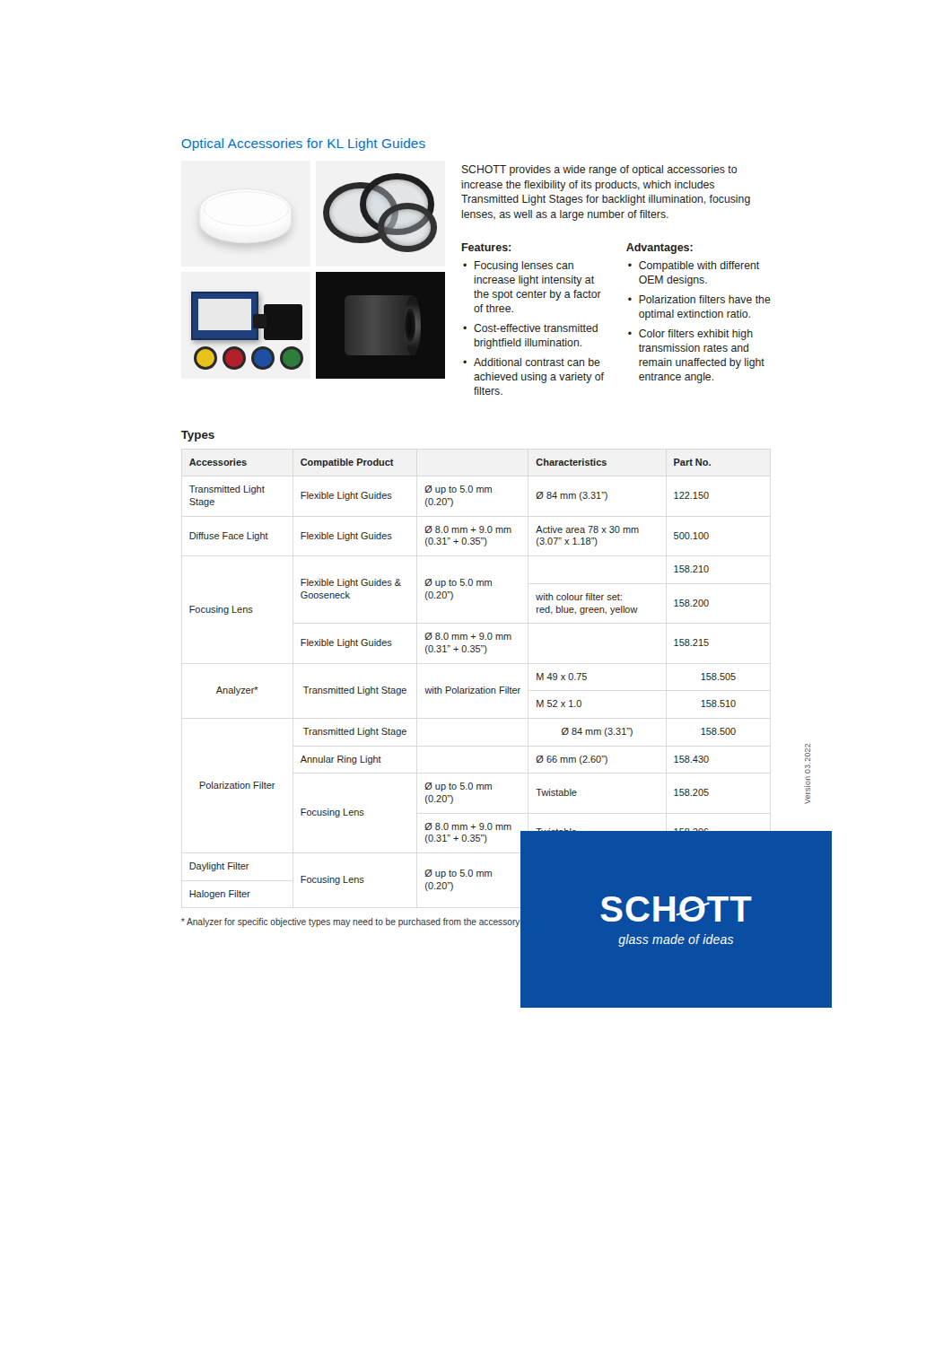Optical Accessories for KL Light Guides
SCHOTT provides a wide range of optical accessories to increase the flexibility of its products, which includes Transmitted Light Stages for backlight illumination, focusing lenses, as well as a large number of filters.
Features:
Focusing lenses can increase light intensity at the spot center by a factor of three.
Cost-effective transmitted brightfield illumination.
Additional contrast can be achieved using a variety of filters.
Advantages:
Compatible with different OEM designs.
Polarization filters have the optimal extinction ratio.
Color filters exhibit high transmission rates and remain unaffected by light entrance angle.
Types
| Accessories | Compatible Product | | Characteristics | Part No. |
| --- | --- | --- | --- | --- |
| Transmitted Light Stage | Flexible Light Guides | Ø up to 5.0 mm (0.20”) | Ø 84 mm (3.31”) | 122.150 |
| Diffuse Face Light | Flexible Light Guides | Ø 8.0 mm + 9.0 mm (0.31” + 0.35”) | Active area 78 x 30 mm (3.07” x 1.18”) | 500.100 |
| Focusing Lens | Flexible Light Guides & Gooseneck | Ø up to 5.0 mm (0.20”) | | 158.210 |
| with colour filter set: red, blue, green, yellow | 158.200 |
| Flexible Light Guides | Ø 8.0 mm + 9.0 mm (0.31” + 0.35”) | | 158.215 |
| Analyzer* | Transmitted Light Stage | with Polarization Filter | M 49 x 0.75 | 158.505 |
| M 52 x 1.0 | 158.510 |
| Polarization Filter | Transmitted Light Stage | | Ø 84 mm (3.31”) | 158.500 |
| Annular Ring Light | | Ø 66 mm (2.60”) | 158.430 |
| Focusing Lens | Ø up to 5.0 mm (0.20”) | Twistable | 158.205 |
| Ø 8.0 mm + 9.0 mm (0.31” + 0.35”) | Twistable | 158.206 |
| Daylight Filter | Focusing Lens | Ø up to 5.0 mm (0.20”) | | 158.211 |
| Halogen Filter | | 158.207 |
* Analyzer for specific objective types may need to be purchased from the accessory range of the microscope/objective vendor
Version 03.2022
SCHOTT
glass made of ideas